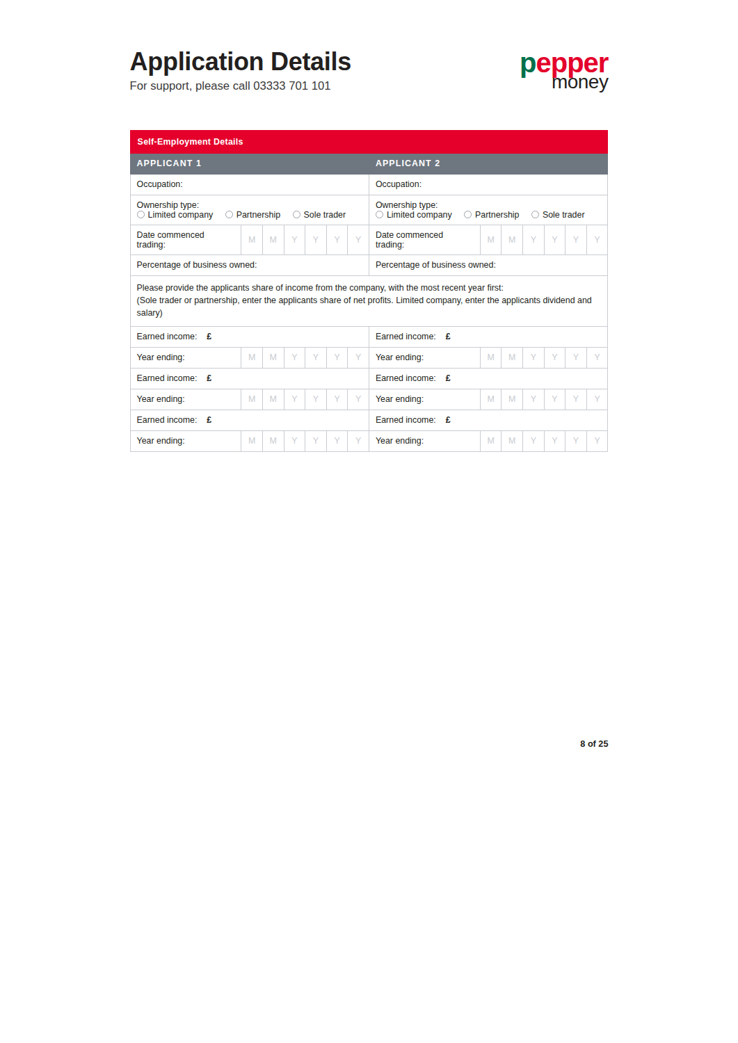Application Details
For support, please call 03333 701 101
pepper
money
| Self-Employment Details |
| APPLICANT 1 | APPLICANT 2 |
| Occupation: | Occupation: |
| Ownership type: Limited company Partnership Sole trader | Ownership type: Limited company Partnership Sole trader |
| Date commenced trading: | M | M | Y | Y | Y | Y | Date commenced trading: | M | M | Y | Y | Y | Y |
| Percentage of business owned: | Percentage of business owned: |
| Please provide the applicants share of income from the company, with the most recent year first: (Sole trader or partnership, enter the applicants share of net profits. Limited company, enter the applicants dividend and salary) |
| Earned income: £ | Earned income: £ |
| Year ending: | M | M | Y | Y | Y | Y | Year ending: | M | M | Y | Y | Y | Y |
| Earned income: £ | Earned income: £ |
| Year ending: | M | M | Y | Y | Y | Y | Year ending: | M | M | Y | Y | Y | Y |
| Earned income: £ | Earned income: £ |
| Year ending: | M | M | Y | Y | Y | Y | Year ending: | M | M | Y | Y | Y | Y |
8 of 25